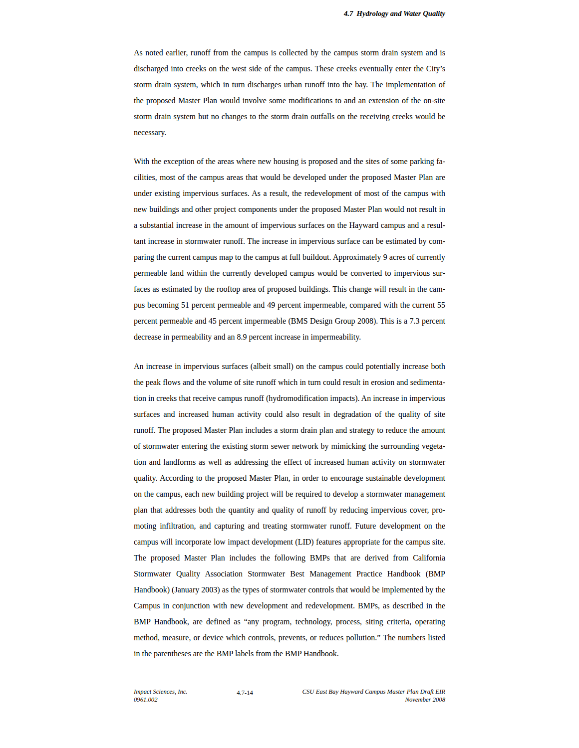4.7 Hydrology and Water Quality
As noted earlier, runoff from the campus is collected by the campus storm drain system and is discharged into creeks on the west side of the campus. These creeks eventually enter the City’s storm drain system, which in turn discharges urban runoff into the bay. The implementation of the proposed Master Plan would involve some modifications to and an extension of the on-site storm drain system but no changes to the storm drain outfalls on the receiving creeks would be necessary.
With the exception of the areas where new housing is proposed and the sites of some parking facilities, most of the campus areas that would be developed under the proposed Master Plan are under existing impervious surfaces. As a result, the redevelopment of most of the campus with new buildings and other project components under the proposed Master Plan would not result in a substantial increase in the amount of impervious surfaces on the Hayward campus and a resultant increase in stormwater runoff. The increase in impervious surface can be estimated by comparing the current campus map to the campus at full buildout. Approximately 9 acres of currently permeable land within the currently developed campus would be converted to impervious surfaces as estimated by the rooftop area of proposed buildings. This change will result in the campus becoming 51 percent permeable and 49 percent impermeable, compared with the current 55 percent permeable and 45 percent impermeable (BMS Design Group 2008). This is a 7.3 percent decrease in permeability and an 8.9 percent increase in impermeability.
An increase in impervious surfaces (albeit small) on the campus could potentially increase both the peak flows and the volume of site runoff which in turn could result in erosion and sedimentation in creeks that receive campus runoff (hydromodification impacts). An increase in impervious surfaces and increased human activity could also result in degradation of the quality of site runoff. The proposed Master Plan includes a storm drain plan and strategy to reduce the amount of stormwater entering the existing storm sewer network by mimicking the surrounding vegetation and landforms as well as addressing the effect of increased human activity on stormwater quality. According to the proposed Master Plan, in order to encourage sustainable development on the campus, each new building project will be required to develop a stormwater management plan that addresses both the quantity and quality of runoff by reducing impervious cover, promoting infiltration, and capturing and treating stormwater runoff. Future development on the campus will incorporate low impact development (LID) features appropriate for the campus site. The proposed Master Plan includes the following BMPs that are derived from California Stormwater Quality Association Stormwater Best Management Practice Handbook (BMP Handbook) (January 2003) as the types of stormwater controls that would be implemented by the Campus in conjunction with new development and redevelopment. BMPs, as described in the BMP Handbook, are defined as “any program, technology, process, siting criteria, operating method, measure, or device which controls, prevents, or reduces pollution.” The numbers listed in the parentheses are the BMP labels from the BMP Handbook.
Impact Sciences, Inc.
0961.002
4.7-14
CSU East Bay Hayward Campus Master Plan Draft EIR
November 2008